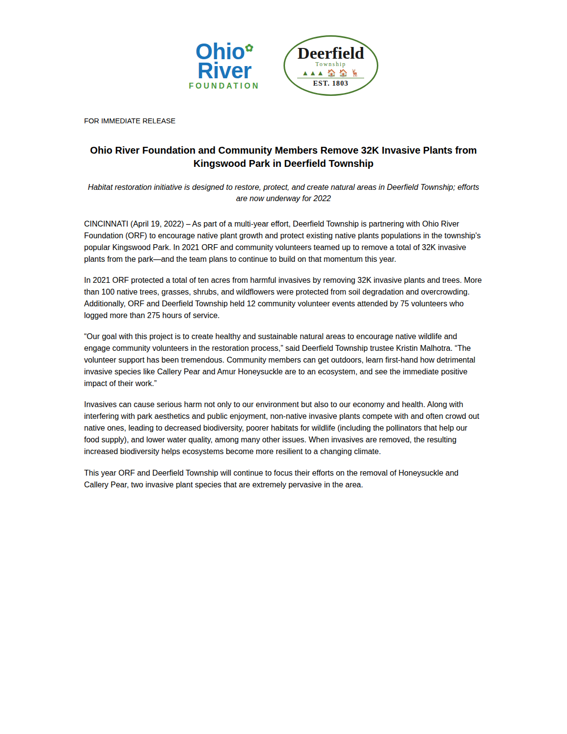Ohio✿ River FOUNDATION
Deerfield Township ▲▲▲ 🏠 🏠 🦌 EST. 1803
FOR IMMEDIATE RELEASE
Ohio River Foundation and Community Members Remove 32K Invasive Plants from Kingswood Park in Deerfield Township
Habitat restoration initiative is designed to restore, protect, and create natural areas in Deerfield Township; efforts are now underway for 2022
CINCINNATI (April 19, 2022) – As part of a multi-year effort, Deerfield Township is partnering with Ohio River Foundation (ORF) to encourage native plant growth and protect existing native plants populations in the township's popular Kingswood Park. In 2021 ORF and community volunteers teamed up to remove a total of 32K invasive plants from the park—and the team plans to continue to build on that momentum this year.
In 2021 ORF protected a total of ten acres from harmful invasives by removing 32K invasive plants and trees. More than 100 native trees, grasses, shrubs, and wildflowers were protected from soil degradation and overcrowding. Additionally, ORF and Deerfield Township held 12 community volunteer events attended by 75 volunteers who logged more than 275 hours of service.
“Our goal with this project is to create healthy and sustainable natural areas to encourage native wildlife and engage community volunteers in the restoration process,” said Deerfield Township trustee Kristin Malhotra. “The volunteer support has been tremendous. Community members can get outdoors, learn first-hand how detrimental invasive species like Callery Pear and Amur Honeysuckle are to an ecosystem, and see the immediate positive impact of their work.”
Invasives can cause serious harm not only to our environment but also to our economy and health. Along with interfering with park aesthetics and public enjoyment, non-native invasive plants compete with and often crowd out native ones, leading to decreased biodiversity, poorer habitats for wildlife (including the pollinators that help our food supply), and lower water quality, among many other issues. When invasives are removed, the resulting increased biodiversity helps ecosystems become more resilient to a changing climate.
This year ORF and Deerfield Township will continue to focus their efforts on the removal of Honeysuckle and Callery Pear, two invasive plant species that are extremely pervasive in the area.